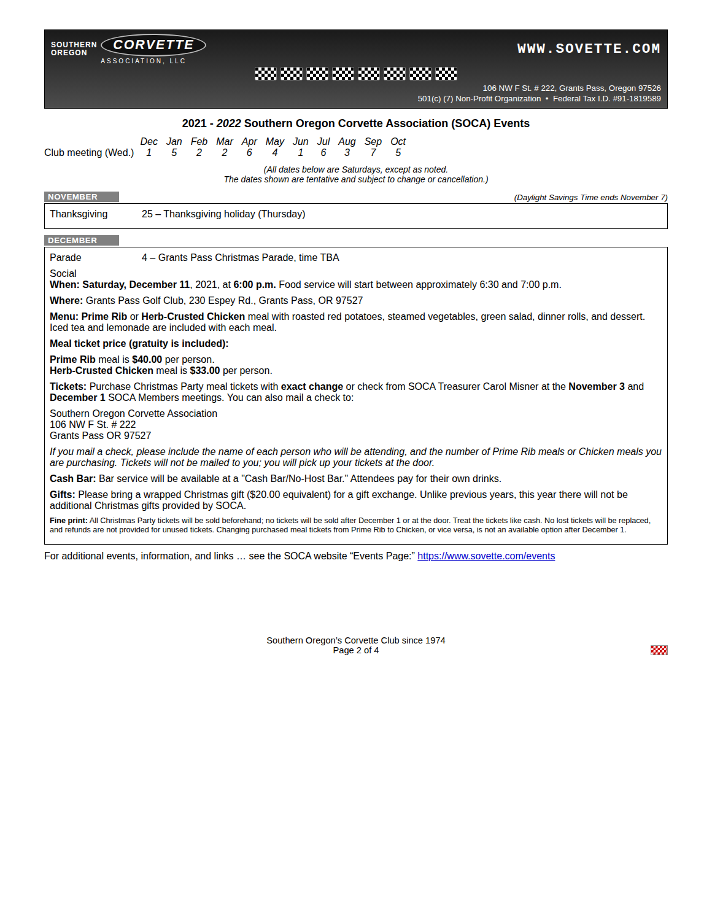Southern
Oregon
CORVETTE
ASSOCIATION, LLC
WWW.SOVETTE.COM
106 NW F St. # 222, Grants Pass, Oregon 97526
501(c) (7) Non-Profit Organization • Federal Tax I.D. #91-1819589
2021 - 2022 Southern Oregon Corvette Association (SOCA) Events
| | Dec | Jan | Feb | Mar | Apr | May | Jun | Jul | Aug | Sep | Oct |
| --- | --- | --- | --- | --- | --- | --- | --- | --- | --- | --- | --- |
| Club meeting (Wed.) | 1 | 5 | 2 | 2 | 6 | 4 | 1 | 6 | 3 | 7 | 5 |
(All dates below are Saturdays, except as noted.
The dates shown are tentative and subject to change or cancellation.)
NOVEMBER (Daylight Savings Time ends November 7)
Thanksgiving25 – Thanksgiving holiday (Thursday)
DECEMBER
Parade4 – Grants Pass Christmas Parade, time TBA
Social
When: Saturday, December 11, 2021, at 6:00 p.m. Food service will start between approximately 6:30 and 7:00 p.m.
Where: Grants Pass Golf Club, 230 Espey Rd., Grants Pass, OR 97527
Menu: Prime Rib or Herb-Crusted Chicken meal with roasted red potatoes, steamed vegetables, green salad, dinner rolls, and dessert. Iced tea and lemonade are included with each meal.
Meal ticket price (gratuity is included):
Prime Rib meal is $40.00 per person.
Herb-Crusted Chicken meal is $33.00 per person.
Tickets: Purchase Christmas Party meal tickets with exact change or check from SOCA Treasurer Carol Misner at the November 3 and December 1 SOCA Members meetings. You can also mail a check to:
Southern Oregon Corvette Association
106 NW F St. # 222
Grants Pass OR 97527
If you mail a check, please include the name of each person who will be attending, and the number of Prime Rib meals or Chicken meals you are purchasing. Tickets will not be mailed to you; you will pick up your tickets at the door.
Cash Bar: Bar service will be available at a "Cash Bar/No-Host Bar." Attendees pay for their own drinks.
Gifts: Please bring a wrapped Christmas gift ($20.00 equivalent) for a gift exchange. Unlike previous years, this year there will not be additional Christmas gifts provided by SOCA.
Fine print: All Christmas Party tickets will be sold beforehand; no tickets will be sold after December 1 or at the door. Treat the tickets like cash. No lost tickets will be replaced, and refunds are not provided for unused tickets. Changing purchased meal tickets from Prime Rib to Chicken, or vice versa, is not an available option after December 1.
For additional events, information, and links … see the SOCA website “Events Page:” https://www.sovette.com/events
Southern Oregon’s Corvette Club since 1974
Page 2 of 4